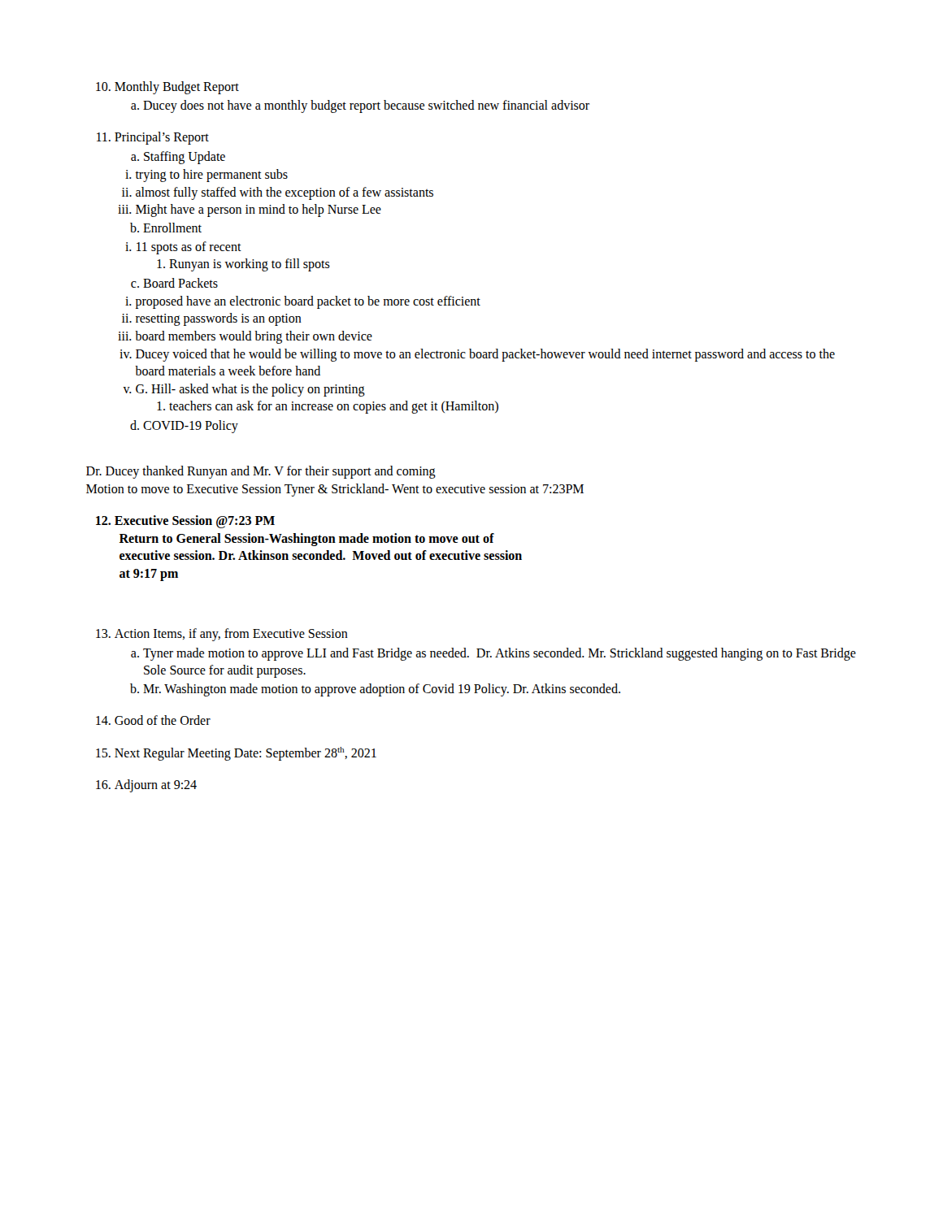Monthly Budget Report
Ducey does not have a monthly budget report because switched new financial advisor
Principal’s Report
Staffing Update
trying to hire permanent subs
almost fully staffed with the exception of a few assistants
Might have a person in mind to help Nurse Lee
Enrollment
11 spots as of recent
Runyan is working to fill spots
Board Packets
proposed have an electronic board packet to be more cost efficient
resetting passwords is an option
board members would bring their own device
Ducey voiced that he would be willing to move to an electronic board packet-however would need internet password and access to the board materials a week before hand
G. Hill- asked what is the policy on printing
teachers can ask for an increase on copies and get it (Hamilton)
COVID-19 Policy
Dr. Ducey thanked Runyan and Mr. V for their support and coming
Motion to move to Executive Session Tyner & Strickland- Went to executive session at 7:23PM
Executive Session @7:23 PM
Return to General Session-Washington made motion to move out of
executive session. Dr. Atkinson seconded. Moved out of executive session
at 9:17 pm
Action Items, if any, from Executive Session
Tyner made motion to approve LLI and Fast Bridge as needed. Dr. Atkins seconded. Mr. Strickland suggested hanging on to Fast Bridge Sole Source for audit purposes.
Mr. Washington made motion to approve adoption of Covid 19 Policy. Dr. Atkins seconded.
Good of the Order
Next Regular Meeting Date: September 28th, 2021
Adjourn at 9:24